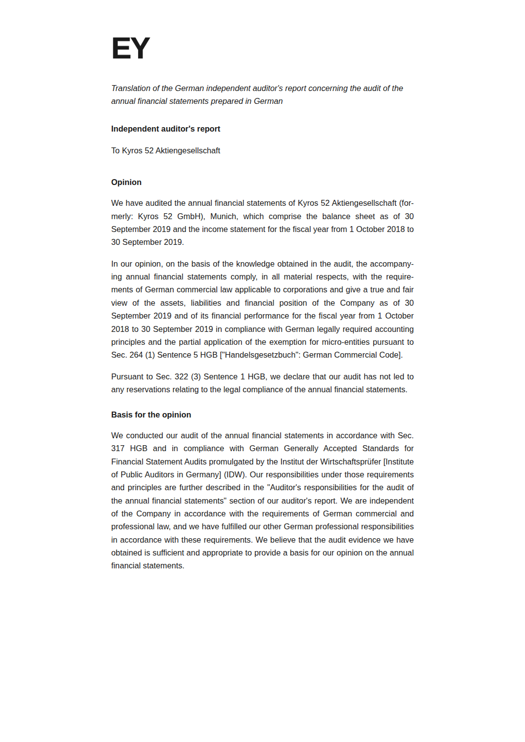EY
Translation of the German independent auditor's report concerning the audit of the annual financial statements prepared in German
Independent auditor's report
To Kyros 52 Aktiengesellschaft
Opinion
We have audited the annual financial statements of Kyros 52 Aktiengesellschaft (formerly: Kyros 52 GmbH), Munich, which comprise the balance sheet as of 30 September 2019 and the income statement for the fiscal year from 1 October 2018 to 30 September 2019.
In our opinion, on the basis of the knowledge obtained in the audit, the accompanying annual financial statements comply, in all material respects, with the requirements of German commercial law applicable to corporations and give a true and fair view of the assets, liabilities and financial position of the Company as of 30 September 2019 and of its financial performance for the fiscal year from 1 October 2018 to 30 September 2019 in compliance with German legally required accounting principles and the partial application of the exemption for micro-entities pursuant to Sec. 264 (1) Sentence 5 HGB ["Handelsgesetzbuch": German Commercial Code].
Pursuant to Sec. 322 (3) Sentence 1 HGB, we declare that our audit has not led to any reservations relating to the legal compliance of the annual financial statements.
Basis for the opinion
We conducted our audit of the annual financial statements in accordance with Sec. 317 HGB and in compliance with German Generally Accepted Standards for Financial Statement Audits promulgated by the Institut der Wirtschaftsprüfer [Institute of Public Auditors in Germany] (IDW). Our responsibilities under those requirements and principles are further described in the "Auditor's responsibilities for the audit of the annual financial statements" section of our auditor's report. We are independent of the Company in accordance with the requirements of German commercial and professional law, and we have fulfilled our other German professional responsibilities in accordance with these requirements. We believe that the audit evidence we have obtained is sufficient and appropriate to provide a basis for our opinion on the annual financial statements.